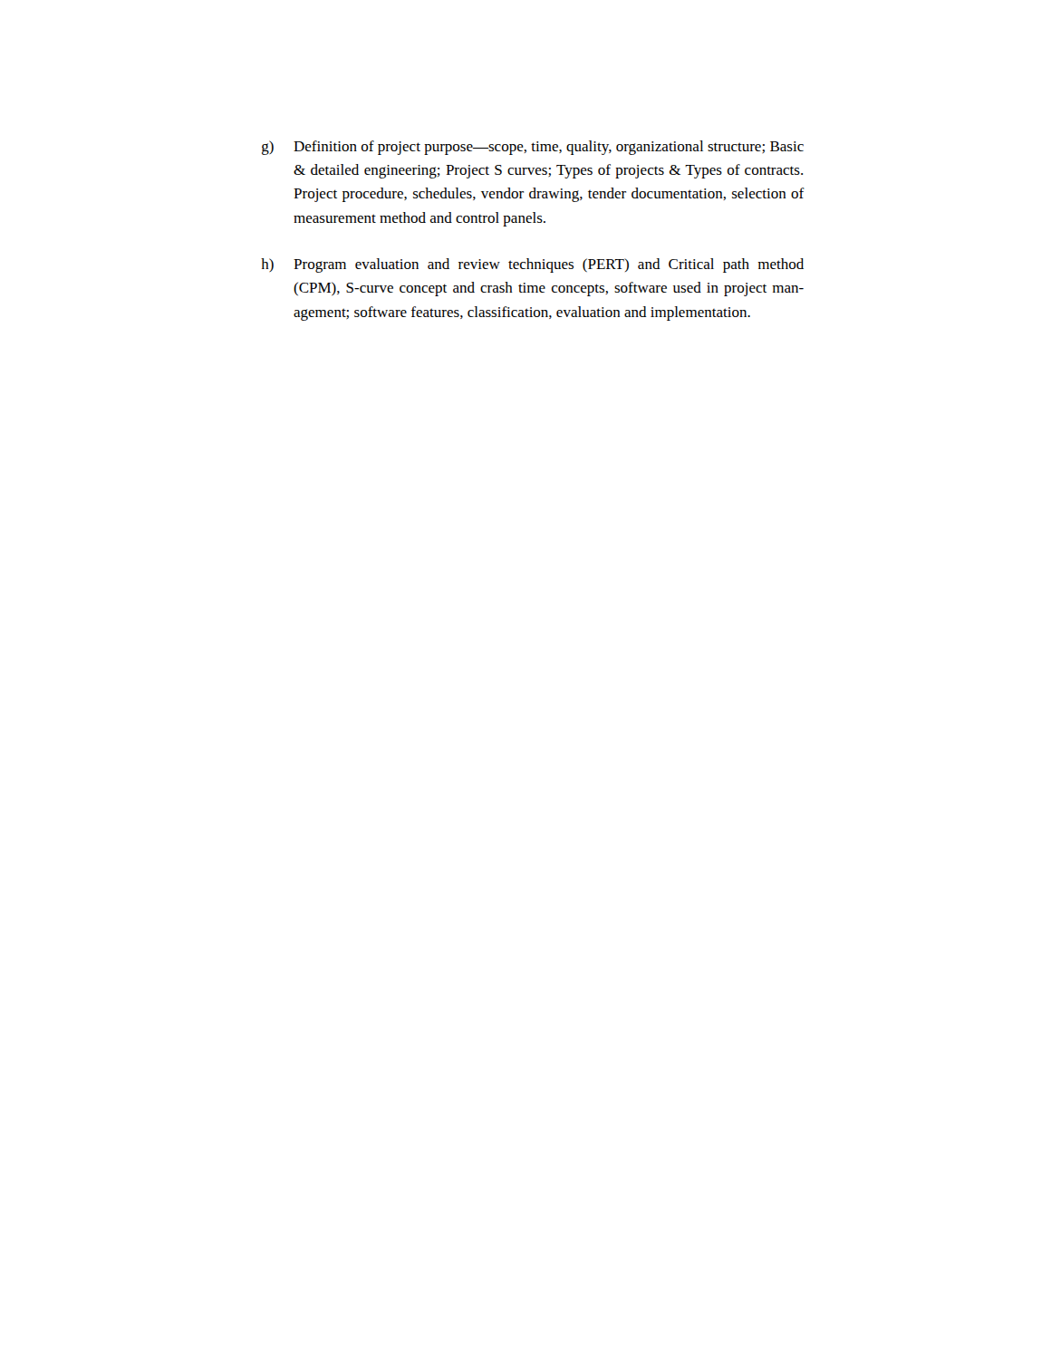g) Definition of project purpose—scope, time, quality, organizational structure; Basic & detailed engineering; Project S curves; Types of projects & Types of contracts. Project procedure, schedules, vendor drawing, tender documentation, selection of measurement method and control panels.
h) Program evaluation and review techniques (PERT) and Critical path method (CPM), S-curve concept and crash time concepts, software used in project management; software features, classification, evaluation and implementation.